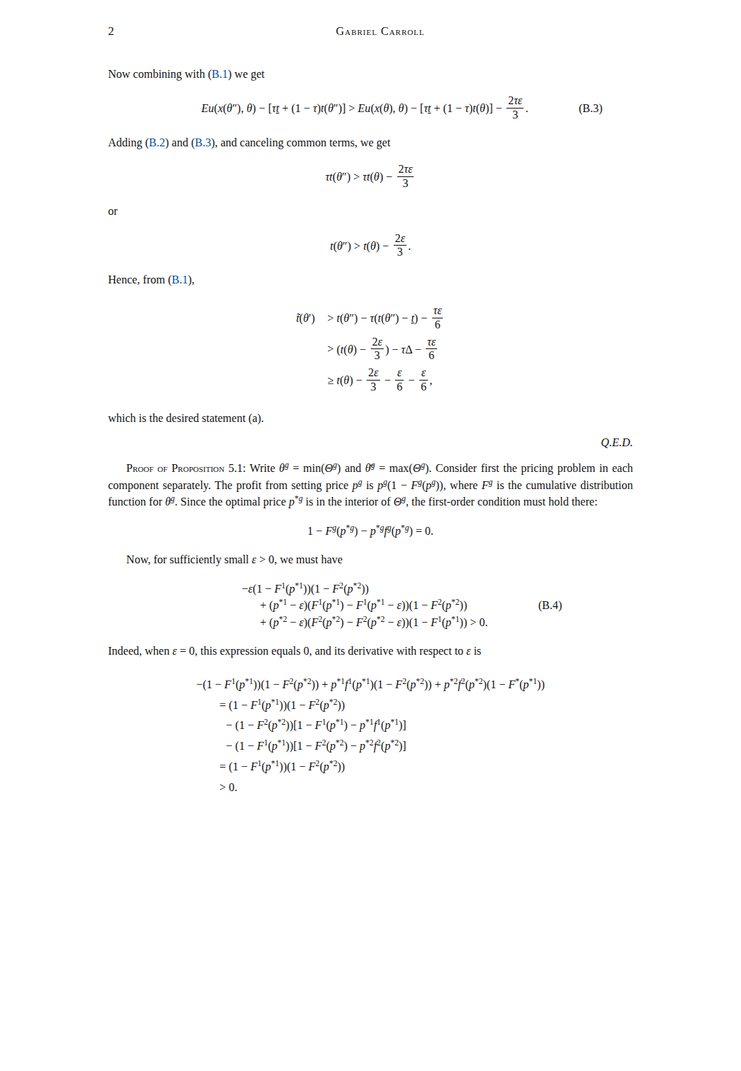2
Gabriel Carroll
Now combining with (B.1) we get
Eu(x(θ″), θ) − [τt + (1 − τ)t(θ″)] > Eu(x(θ), θ) − [τt + (1 − τ)t(θ)] − 2τε 3.
(B.3)
Adding (B.2) and (B.3), and canceling common terms, we get
τt(θ″) > τt(θ) − 2τε 3
or
t(θ″) > t(θ) − 2ε 3.
Hence, from (B.1),
t̃(θ′) > t(θ″) − τ(t(θ″) − t) − τε 6
t̃(θ′) > (t(θ) − 2ε 3) − τ Δ − τε 6
t̃(θ′) ≥ t(θ) − 2ε 3 − ε 6 − ε 6,
which is the desired statement (a).
Q.E.D.
Proof of Proposition 5.1: Write θg = min(Θg) and θ̄g = max(Θg). Consider first the pricing problem in each component separately. The profit from setting price pg is pg(1 − Fg(pg)), where Fg is the cumulative distribution function for θg. Since the optimal price p*g is in the interior of Θg, the first-order condition must hold there:
1 − Fg(p*g) − p*gfg(p*g) = 0.
Now, for sufficiently small ε > 0, we must have
−ε(1 − F1(p*1))(1 − F2(p*2))
+ (p*1 − ε)(F1(p*1) − F1(p*1 − ε))(1 − F2(p*2))
+ (p*2 − ε)(F2(p*2) − F2(p*2 − ε))(1 − F1(p*1)) > 0.
(B.4)
Indeed, when ε = 0, this expression equals 0, and its derivative with respect to ε is
−(1 − F1(p*1))(1 − F2(p*2)) + p*1f1(p*1)(1 − F2(p*2)) + p*2f2(p*2)(1 − F*(p*1))
= (1 − F1(p*1))(1 − F2(p*2))
− (1 − F2(p*2))[1 − F1(p*1) − p*1f1(p*1)]
− (1 − F1(p*1))[1 − F2(p*2) − p*2f2(p*2)]
= (1 − F1(p*1))(1 − F2(p*2))
> 0.